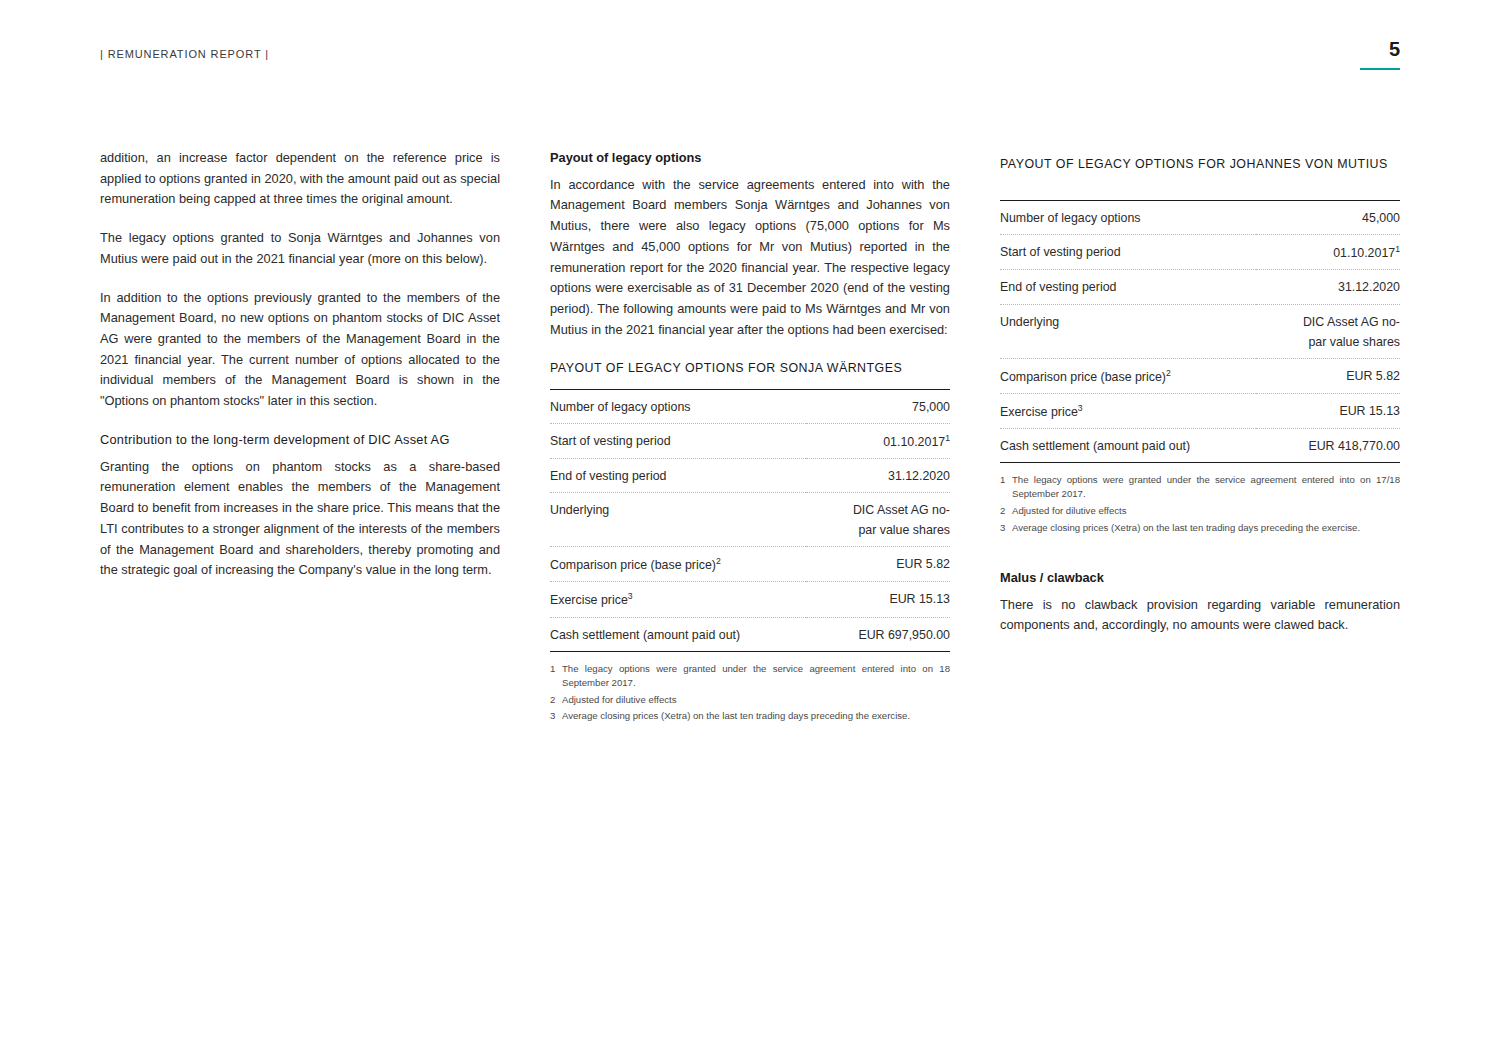| Remuneration Report |
5
addition, an increase factor dependent on the reference price is applied to options granted in 2020, with the amount paid out as special remuneration being capped at three times the original amount.
The legacy options granted to Sonja Wärntges and Johannes von Mutius were paid out in the 2021 financial year (more on this below).
In addition to the options previously granted to the members of the Management Board, no new options on phantom stocks of DIC Asset AG were granted to the members of the Management Board in the 2021 financial year. The current number of options allocated to the individual members of the Management Board is shown in the "Options on phantom stocks" later in this section.
Contribution to the long-term development of DIC Asset AG
Granting the options on phantom stocks as a share-based remuneration element enables the members of the Management Board to benefit from increases in the share price. This means that the LTI contributes to a stronger alignment of the interests of the members of the Management Board and shareholders, thereby promoting and the strategic goal of increasing the Company's value in the long term.
Payout of legacy options
In accordance with the service agreements entered into with the Management Board members Sonja Wärntges and Johannes von Mutius, there were also legacy options (75,000 options for Ms Wärntges and 45,000 options for Mr von Mutius) reported in the remuneration report for the 2020 financial year. The respective legacy options were exercisable as of 31 December 2020 (end of the vesting period). The following amounts were paid to Ms Wärntges and Mr von Mutius in the 2021 financial year after the options had been exercised:
Payout of legacy options for Sonja Wärntges
| Number of legacy options | 75,000 |
| Start of vesting period | 01.10.2017 1 |
| End of vesting period | 31.12.2020 |
| Underlying | DIC Asset AG no- par value shares |
| Comparison price (base price) 2 | EUR 5.82 |
| Exercise price 3 | EUR 15.13 |
| Cash settlement (amount paid out) | EUR 697,950.00 |
1 The legacy options were granted under the service agreement entered into on 18 September 2017.
2 Adjusted for dilutive effects
3 Average closing prices (Xetra) on the last ten trading days preceding the exercise.
Payout of legacy options for Johannes von Mutius
| Number of legacy options | 45,000 |
| Start of vesting period | 01.10.2017 1 |
| End of vesting period | 31.12.2020 |
| Underlying | DIC Asset AG no- par value shares |
| Comparison price (base price) 2 | EUR 5.82 |
| Exercise price 3 | EUR 15.13 |
| Cash settlement (amount paid out) | EUR 418,770.00 |
1 The legacy options were granted under the service agreement entered into on 17/18 September 2017.
2 Adjusted for dilutive effects
3 Average closing prices (Xetra) on the last ten trading days preceding the exercise.
Malus / clawback
There is no clawback provision regarding variable remuneration components and, accordingly, no amounts were clawed back.